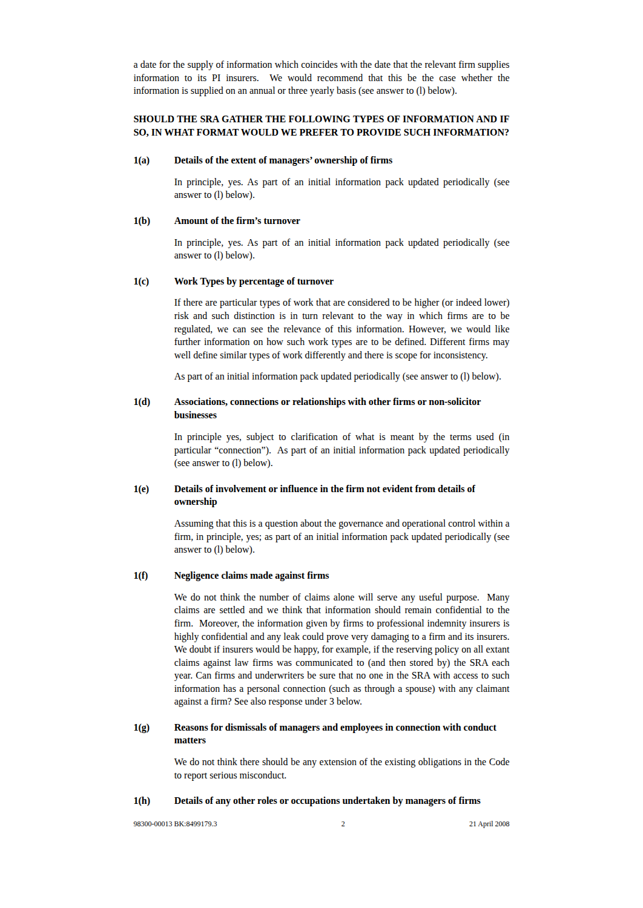a date for the supply of information which coincides with the date that the relevant firm supplies information to its PI insurers. We would recommend that this be the case whether the information is supplied on an annual or three yearly basis (see answer to (l) below).
Should the SRA gather the following types of information and if so, in what format would we prefer to provide such information?
1(a) Details of the extent of managers’ ownership of firms
In principle, yes. As part of an initial information pack updated periodically (see answer to (l) below).
1(b) Amount of the firm’s turnover
In principle, yes. As part of an initial information pack updated periodically (see answer to (l) below).
1(c) Work Types by percentage of turnover
If there are particular types of work that are considered to be higher (or indeed lower) risk and such distinction is in turn relevant to the way in which firms are to be regulated, we can see the relevance of this information. However, we would like further information on how such work types are to be defined. Different firms may well define similar types of work differently and there is scope for inconsistency.
As part of an initial information pack updated periodically (see answer to (l) below).
1(d) Associations, connections or relationships with other firms or non-solicitor businesses
In principle yes, subject to clarification of what is meant by the terms used (in particular “connection”). As part of an initial information pack updated periodically (see answer to (l) below).
1(e) Details of involvement or influence in the firm not evident from details of ownership
Assuming that this is a question about the governance and operational control within a firm, in principle, yes; as part of an initial information pack updated periodically (see answer to (l) below).
1(f) Negligence claims made against firms
We do not think the number of claims alone will serve any useful purpose. Many claims are settled and we think that information should remain confidential to the firm. Moreover, the information given by firms to professional indemnity insurers is highly confidential and any leak could prove very damaging to a firm and its insurers. We doubt if insurers would be happy, for example, if the reserving policy on all extant claims against law firms was communicated to (and then stored by) the SRA each year. Can firms and underwriters be sure that no one in the SRA with access to such information has a personal connection (such as through a spouse) with any claimant against a firm? See also response under 3 below.
1(g) Reasons for dismissals of managers and employees in connection with conduct matters
We do not think there should be any extension of the existing obligations in the Code to report serious misconduct.
1(h) Details of any other roles or occupations undertaken by managers of firms
98300-00013 BK:8499179.3 2 21 April 2008